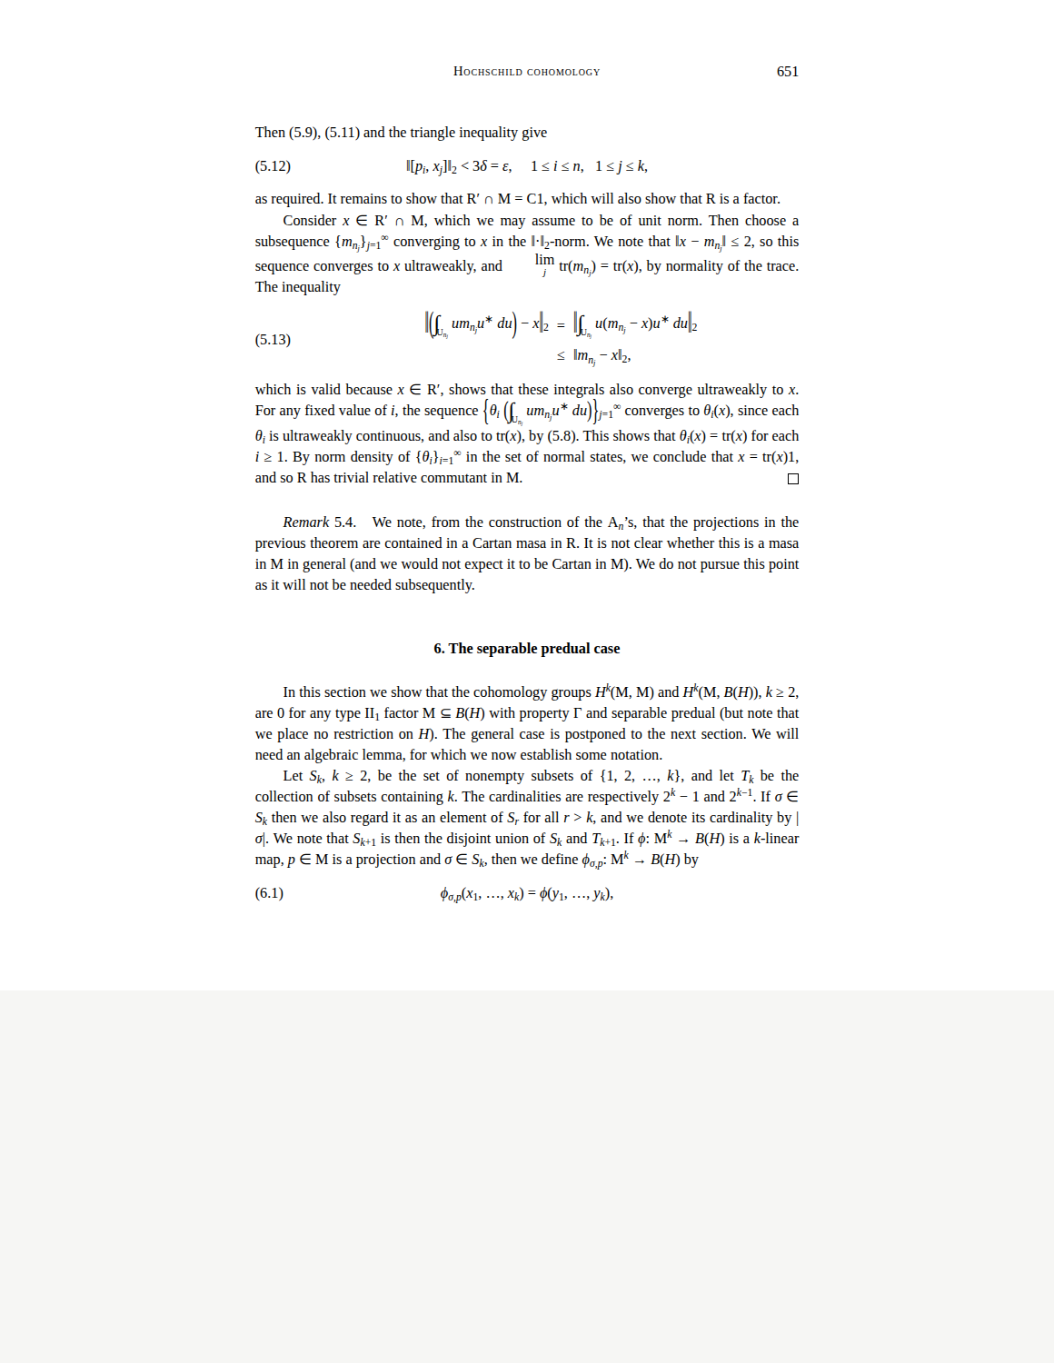Hochschild cohomology 651
Then (5.9), (5.11) and the triangle inequality give
(5.12) ‖[pi, xj]‖2 < 3δ = ε, 1 ≤ i ≤ n, 1 ≤ j ≤ k,
as required. It remains to show that R′ ∩ M = C1, which will also show that R is a factor.
Consider x ∈ R′ ∩ M, which we may assume to be of unit norm. Then choose a subsequence {mnj}j=1∞ converging to x in the ‖·‖2-norm. We note that ‖x − mnj‖ ≤ 2, so this sequence converges to x ultraweakly, and lim j tr(mnj) = tr(x), by normality of the trace. The inequality
(5.13) ‖(∫Unj umnju∗ du) − x‖2 = ‖∫Unj u(mnj − x)u∗ du‖2 ≤ ‖mnj − x‖2,
which is valid because x ∈ R′, shows that these integrals also converge ultraweakly to x. For any fixed value of i, the sequence {θi (∫Unj umnju∗ du)}j=1∞ converges to θi(x), since each θi is ultraweakly continuous, and also to tr(x), by (5.8). This shows that θi(x) = tr(x) for each i ≥ 1. By norm density of {θi}i=1∞ in the set of normal states, we conclude that x = tr(x)1, and so R has trivial relative commutant in M.
Remark 5.4. We note, from the construction of the An’s, that the projections in the previous theorem are contained in a Cartan masa in R. It is not clear whether this is a masa in M in general (and we would not expect it to be Cartan in M). We do not pursue this point as it will not be needed subsequently.
6. The separable predual case
In this section we show that the cohomology groups Hk(M, M) and Hk(M, B(H)), k ≥ 2, are 0 for any type II1 factor M ⊆ B(H) with property Γ and separable predual (but note that we place no restriction on H). The general case is postponed to the next section. We will need an algebraic lemma, for which we now establish some notation.
Let Sk, k ≥ 2, be the set of nonempty subsets of {1, 2, …, k}, and let Tk be the collection of subsets containing k. The cardinalities are respectively 2k − 1 and 2k−1. If σ ∈ Sk then we also regard it as an element of Sr for all r > k, and we denote its cardinality by |σ|. We note that Sk+1 is then the disjoint union of Sk and Tk+1. If ϕ: Mk → B(H) is a k-linear map, p ∈ M is a projection and σ ∈ Sk, then we define ϕσ,p: Mk → B(H) by
(6.1) ϕσ,p(x1, …, xk) = ϕ(y1, …, yk),